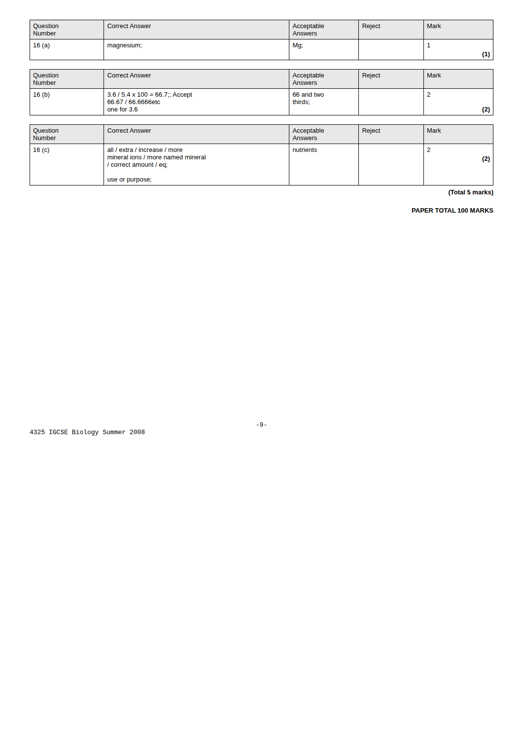| Question Number | Correct Answer | Acceptable Answers | Reject | Mark |
| 16 (a) | magnesium; | Mg; | | 1 (1) |
| Question Number | Correct Answer | Acceptable Answers | Reject | Mark |
| 16 (b) | 3.6 / 5.4 x 100 = 66.7;; Accept 66.67 / 66.6666etc one for 3.6 | 66 and two thirds; | | 2 (2) |
| Question Number | Correct Answer | Acceptable Answers | Reject | Mark |
| 16 (c) | all / extra / increase / more mineral ions / more named mineral / correct amount / eq; use or purpose; | nutrients | | 2 (2) |
(Total 5 marks)
PAPER TOTAL 100 MARKS
-9-
4325 IGCSE Biology Summer 2008